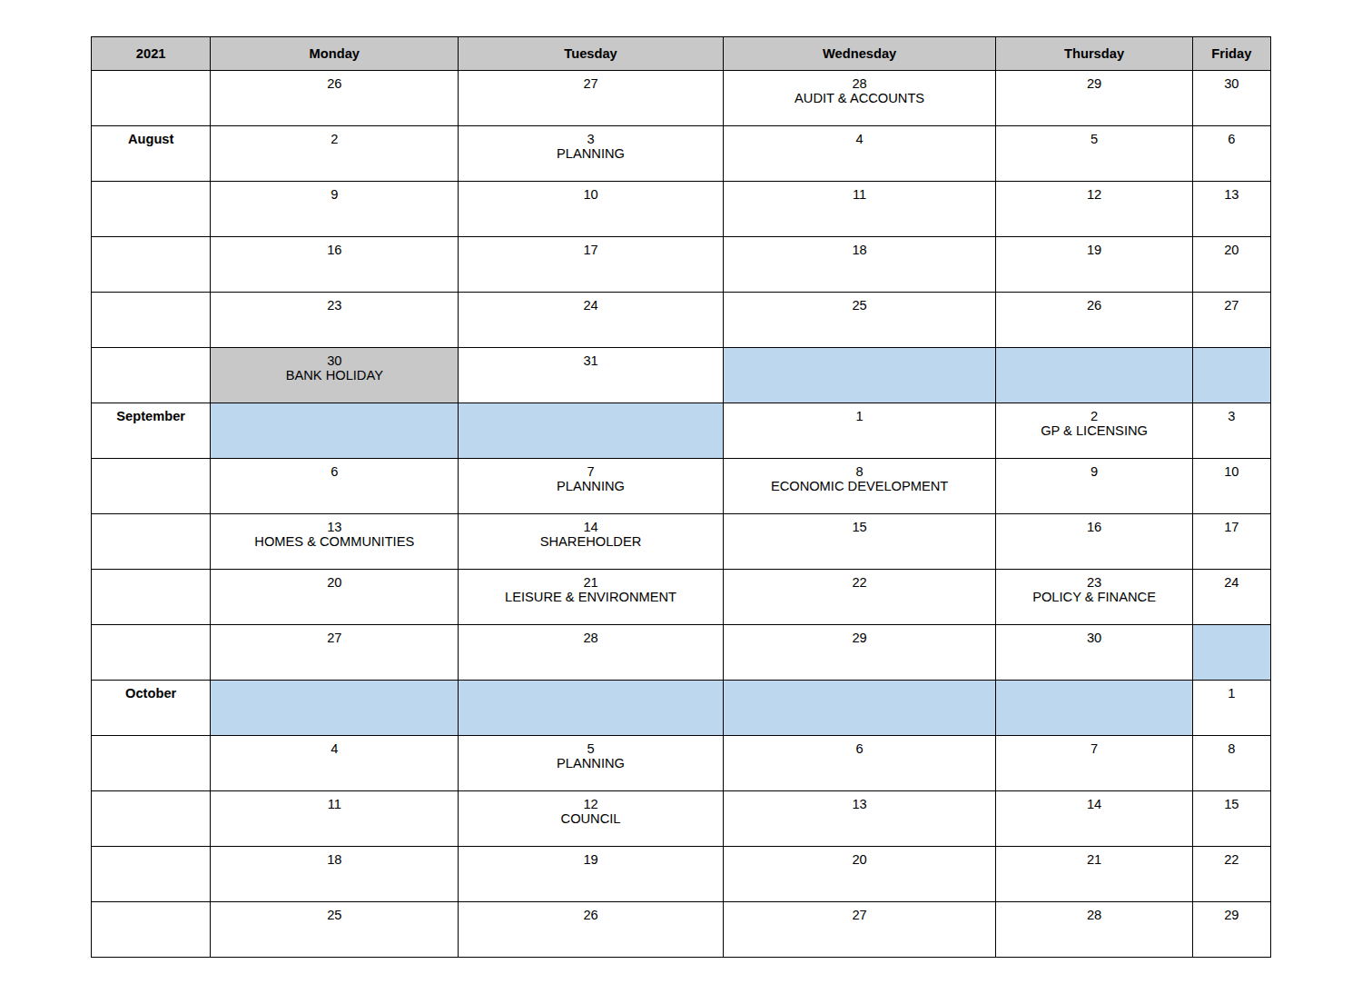| 2021 | Monday | Tuesday | Wednesday | Thursday | Friday |
| --- | --- | --- | --- | --- | --- |
| | 26 | 27 | 28 Audit & Accounts | 29 | 30 |
| August | 2 | 3 Planning | 4 | 5 | 6 |
| | 9 | 10 | 11 | 12 | 13 |
| | 16 | 17 | 18 | 19 | 20 |
| | 23 | 24 | 25 | 26 | 27 |
| | 30 Bank Holiday | 31 | | | |
| September | | | 1 | 2 GP & Licensing | 3 |
| | 6 | 7 Planning | 8 Economic Development | 9 | 10 |
| | 13 Homes & Communities | 14 Shareholder | 15 | 16 | 17 |
| | 20 | 21 Leisure & Environment | 22 | 23 Policy & Finance | 24 |
| | 27 | 28 | 29 | 30 | |
| October | | | | | 1 |
| | 4 | 5 Planning | 6 | 7 | 8 |
| | 11 | 12 Council | 13 | 14 | 15 |
| | 18 | 19 | 20 | 21 | 22 |
| | 25 | 26 | 27 | 28 | 29 |